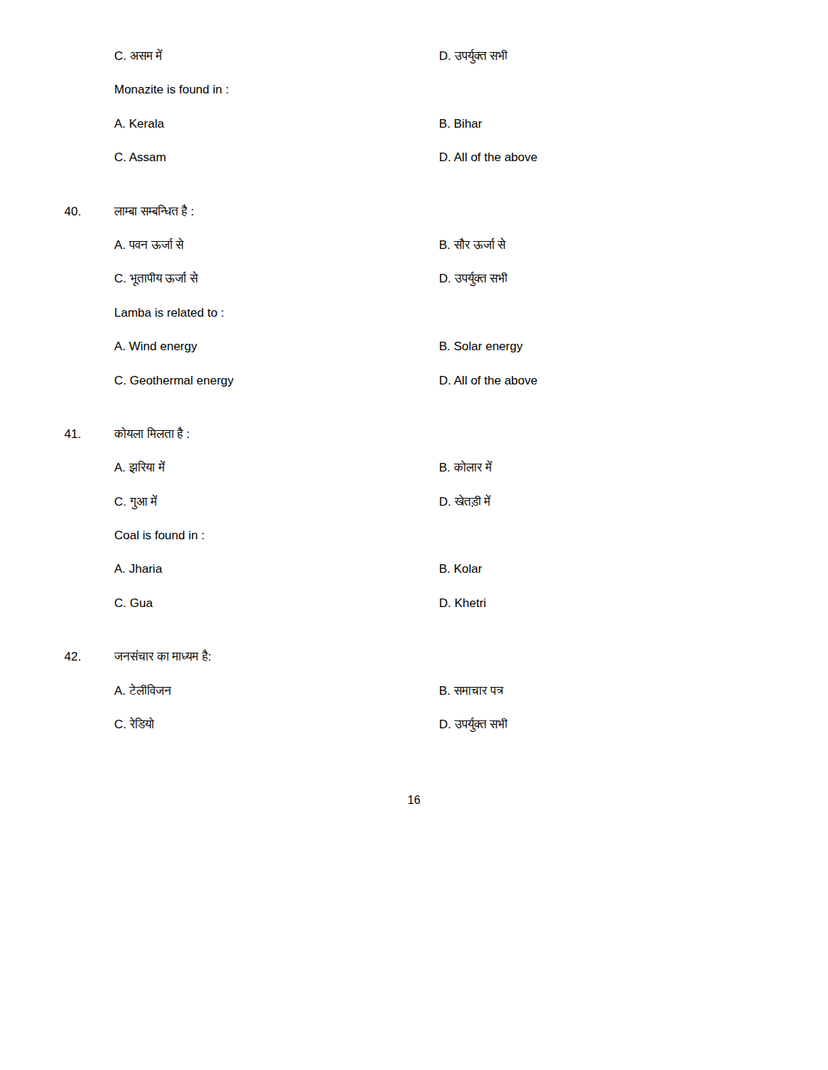| C. असम में | D. उपर्युक्त सभी |
Monazite is found in :
| A. Kerala | B. Bihar |
| C. Assam | D. All of the above |
40.
लाम्बा सम्बन्धित है :
| A. पवन ऊर्जा से | B. सौर ऊर्जा से |
| C. भूतापीय ऊर्जा से | D. उपर्युक्त सभी |
Lamba is related to :
| A. Wind energy | B. Solar energy |
| C. Geothermal energy | D. All of the above |
41.
कोयला मिलता है :
| A. झरिया में | B. कोलार में |
| C. गुआ में | D. खेतड़ी में |
Coal is found in :
| A. Jharia | B. Kolar |
| C. Gua | D. Khetri |
42.
जनसंचार का माध्यम है:
| A. टेलीविजन | B. समाचार पत्र |
| C. रेडियो | D. उपर्युक्त सभी |
16